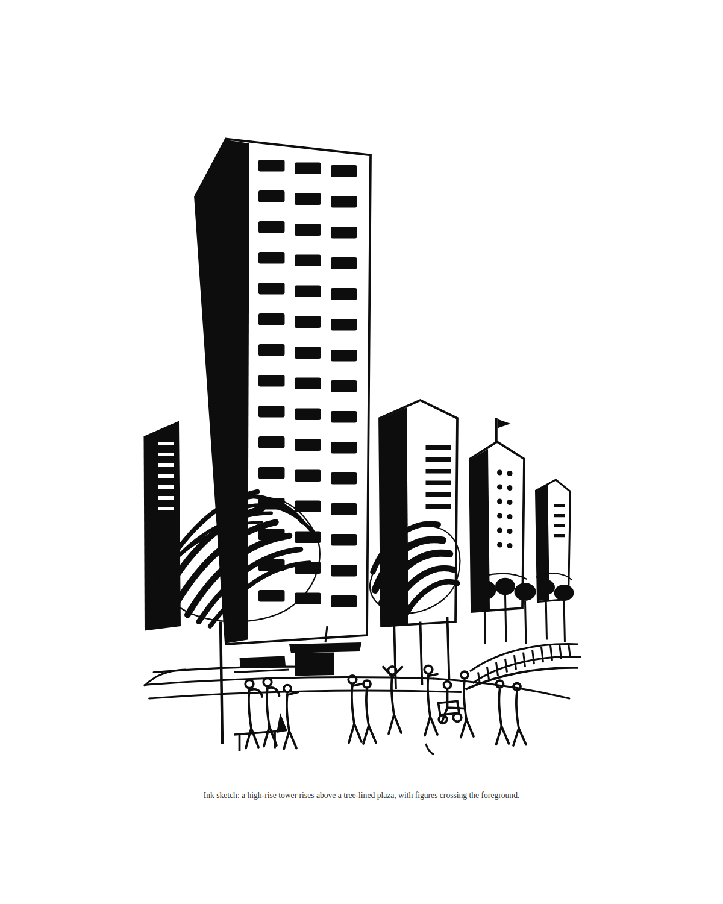Black and white ink sketch of a city plaza with a tall apartment tower A loose brush-and-ink drawing: a large high-rise tower with rows of dark windows dominates the upper left, flanked by smaller towers to the right. Heavy scribbled trees fill the middle ground, and quick gestural figures walk across a plaza in the foreground.
Ink sketch: a high-rise tower rises above a tree-lined plaza, with figures crossing the foreground.